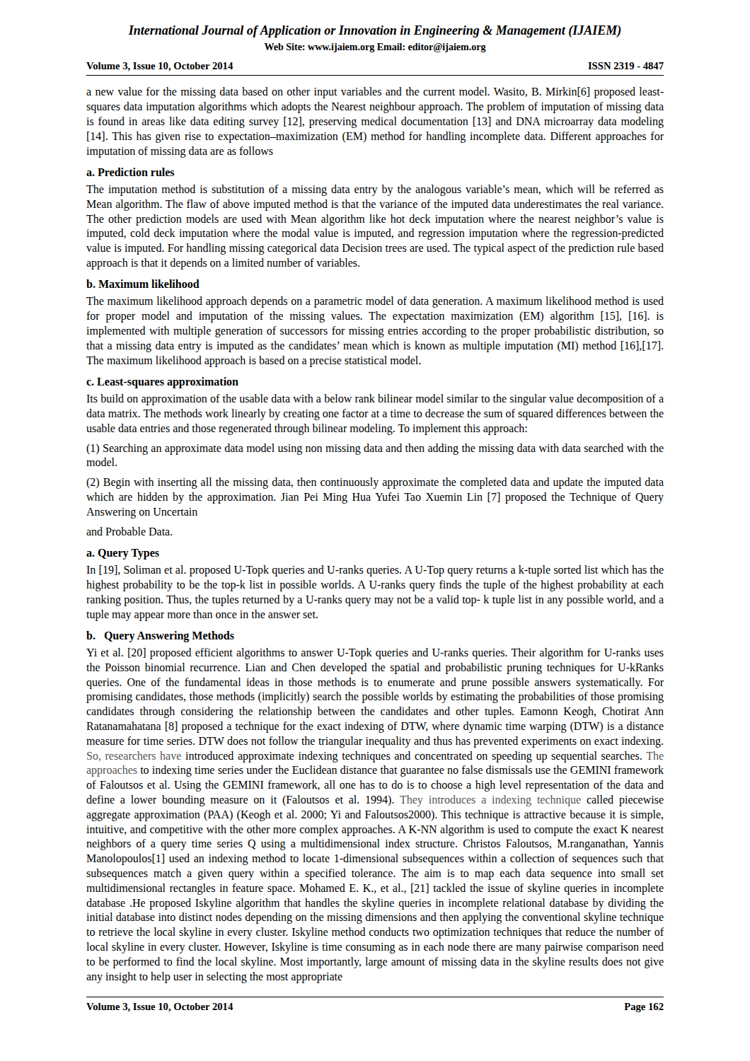International Journal of Application or Innovation in Engineering & Management (IJAIEM) Web Site: www.ijaiem.org Email: editor@ijaiem.org
Volume 3, Issue 10, October 2014 ISSN 2319 - 4847
a new value for the missing data based on other input variables and the current model. Wasito, B. Mirkin[6] proposed least-squares data imputation algorithms which adopts the Nearest neighbour approach. The problem of imputation of missing data is found in areas like data editing survey [12], preserving medical documentation [13] and DNA microarray data modeling [14]. This has given rise to expectation–maximization (EM) method for handling incomplete data. Different approaches for imputation of missing data are as follows
a. Prediction rules
The imputation method is substitution of a missing data entry by the analogous variable’s mean, which will be referred as Mean algorithm. The flaw of above imputed method is that the variance of the imputed data underestimates the real variance. The other prediction models are used with Mean algorithm like hot deck imputation where the nearest neighbor’s value is imputed, cold deck imputation where the modal value is imputed, and regression imputation where the regression-predicted value is imputed. For handling missing categorical data Decision trees are used. The typical aspect of the prediction rule based approach is that it depends on a limited number of variables.
b. Maximum likelihood
The maximum likelihood approach depends on a parametric model of data generation. A maximum likelihood method is used for proper model and imputation of the missing values. The expectation maximization (EM) algorithm [15], [16]. is implemented with multiple generation of successors for missing entries according to the proper probabilistic distribution, so that a missing data entry is imputed as the candidates’ mean which is known as multiple imputation (MI) method [16],[17]. The maximum likelihood approach is based on a precise statistical model.
c. Least-squares approximation
Its build on approximation of the usable data with a below rank bilinear model similar to the singular value decomposition of a data matrix. The methods work linearly by creating one factor at a time to decrease the sum of squared differences between the usable data entries and those regenerated through bilinear modeling. To implement this approach:
(1) Searching an approximate data model using non missing data and then adding the missing data with data searched with the model.
(2) Begin with inserting all the missing data, then continuously approximate the completed data and update the imputed data which are hidden by the approximation. Jian Pei Ming Hua Yufei Tao Xuemin Lin [7] proposed the Technique of Query Answering on Uncertain
and Probable Data.
a. Query Types
In [19], Soliman et al. proposed U-Topk queries and U-ranks queries. A U-Top query returns a k-tuple sorted list which has the highest probability to be the top-k list in possible worlds. A U-ranks query finds the tuple of the highest probability at each ranking position. Thus, the tuples returned by a U-ranks query may not be a valid top- k tuple list in any possible world, and a tuple may appear more than once in the answer set.
b. Query Answering Methods
Yi et al. [20] proposed efficient algorithms to answer U-Topk queries and U-ranks queries. Their algorithm for U-ranks uses the Poisson binomial recurrence. Lian and Chen developed the spatial and probabilistic pruning techniques for U-kRanks queries. One of the fundamental ideas in those methods is to enumerate and prune possible answers systematically. For promising candidates, those methods (implicitly) search the possible worlds by estimating the probabilities of those promising candidates through considering the relationship between the candidates and other tuples. Eamonn Keogh, Chotirat Ann Ratanamahatana [8] proposed a technique for the exact indexing of DTW, where dynamic time warping (DTW) is a distance measure for time series. DTW does not follow the triangular inequality and thus has prevented experiments on exact indexing. So, researchers have introduced approximate indexing techniques and concentrated on speeding up sequential searches. The approaches to indexing time series under the Euclidean distance that guarantee no false dismissals use the GEMINI framework of Faloutsos et al. Using the GEMINI framework, all one has to do is to choose a high level representation of the data and define a lower bounding measure on it (Faloutsos et al. 1994). They introduces a indexing technique called piecewise aggregate approximation (PAA) (Keogh et al. 2000; Yi and Faloutsos2000). This technique is attractive because it is simple, intuitive, and competitive with the other more complex approaches. A K-NN algorithm is used to compute the exact K nearest neighbors of a query time series Q using a multidimensional index structure. Christos Faloutsos, M.ranganathan, Yannis Manolopoulos[1] used an indexing method to locate 1-dimensional subsequences within a collection of sequences such that subsequences match a given query within a specified tolerance. The aim is to map each data sequence into small set multidimensional rectangles in feature space. Mohamed E. K., et al., [21] tackled the issue of skyline queries in incomplete database .He proposed Iskyline algorithm that handles the skyline queries in incomplete relational database by dividing the initial database into distinct nodes depending on the missing dimensions and then applying the conventional skyline technique to retrieve the local skyline in every cluster. Iskyline method conducts two optimization techniques that reduce the number of local skyline in every cluster. However, Iskyline is time consuming as in each node there are many pairwise comparison need to be performed to find the local skyline. Most importantly, large amount of missing data in the skyline results does not give any insight to help user in selecting the most appropriate
Volume 3, Issue 10, October 2014 Page 162